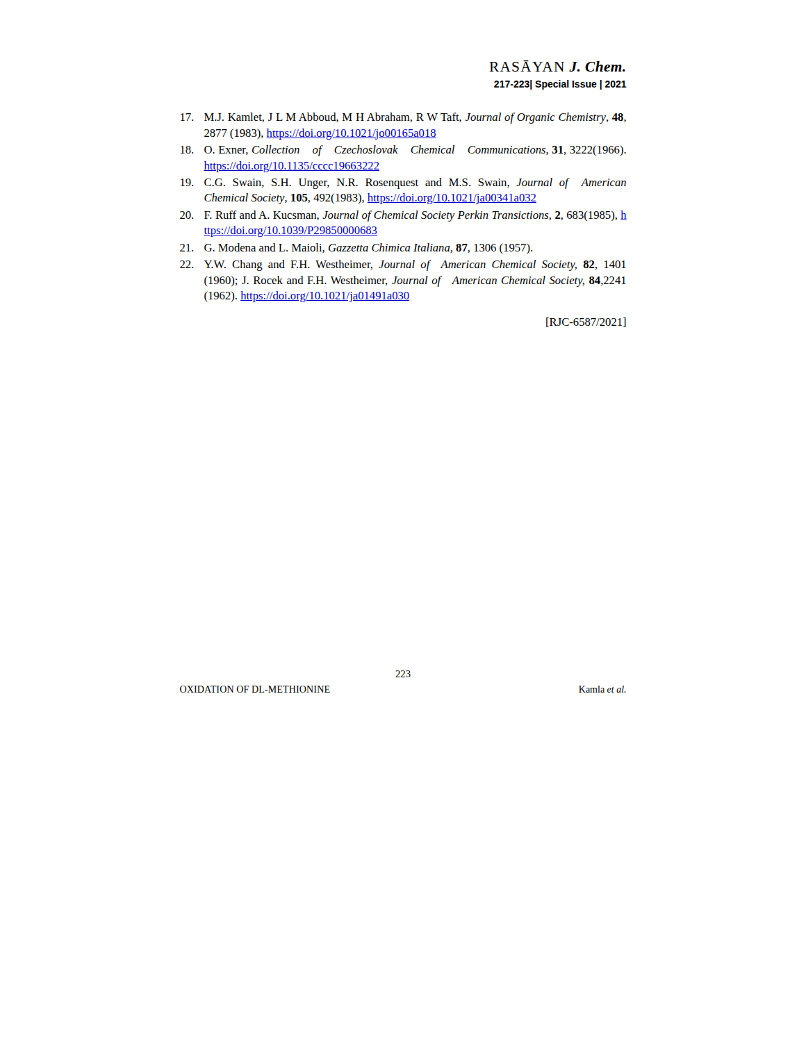RASĀYAN J. Chem.
217-223| Special Issue | 2021
17. M.J. Kamlet, J L M Abboud, M H Abraham, R W Taft, Journal of Organic Chemistry, 48, 2877 (1983), https://doi.org/10.1021/jo00165a018
18. O. Exner, Collection of Czechoslovak Chemical Communications, 31, 3222(1966). https://doi.org/10.1135/cccc19663222
19. C.G. Swain, S.H. Unger, N.R. Rosenquest and M.S. Swain, Journal of American Chemical Society, 105, 492(1983), https://doi.org/10.1021/ja00341a032
20. F. Ruff and A. Kucsman, Journal of Chemical Society Perkin Transictions, 2, 683(1985), https://doi.org/10.1039/P29850000683
21. G. Modena and L. Maioli, Gazzetta Chimica Italiana, 87, 1306 (1957).
22. Y.W. Chang and F.H. Westheimer, Journal of American Chemical Society, 82, 1401 (1960); J. Rocek and F.H. Westheimer, Journal of American Chemical Society, 84,2241 (1962). https://doi.org/10.1021/ja01491a030
[RJC-6587/2021]
223
OXIDATION OF DL-METHIONINE
Kamla et al.